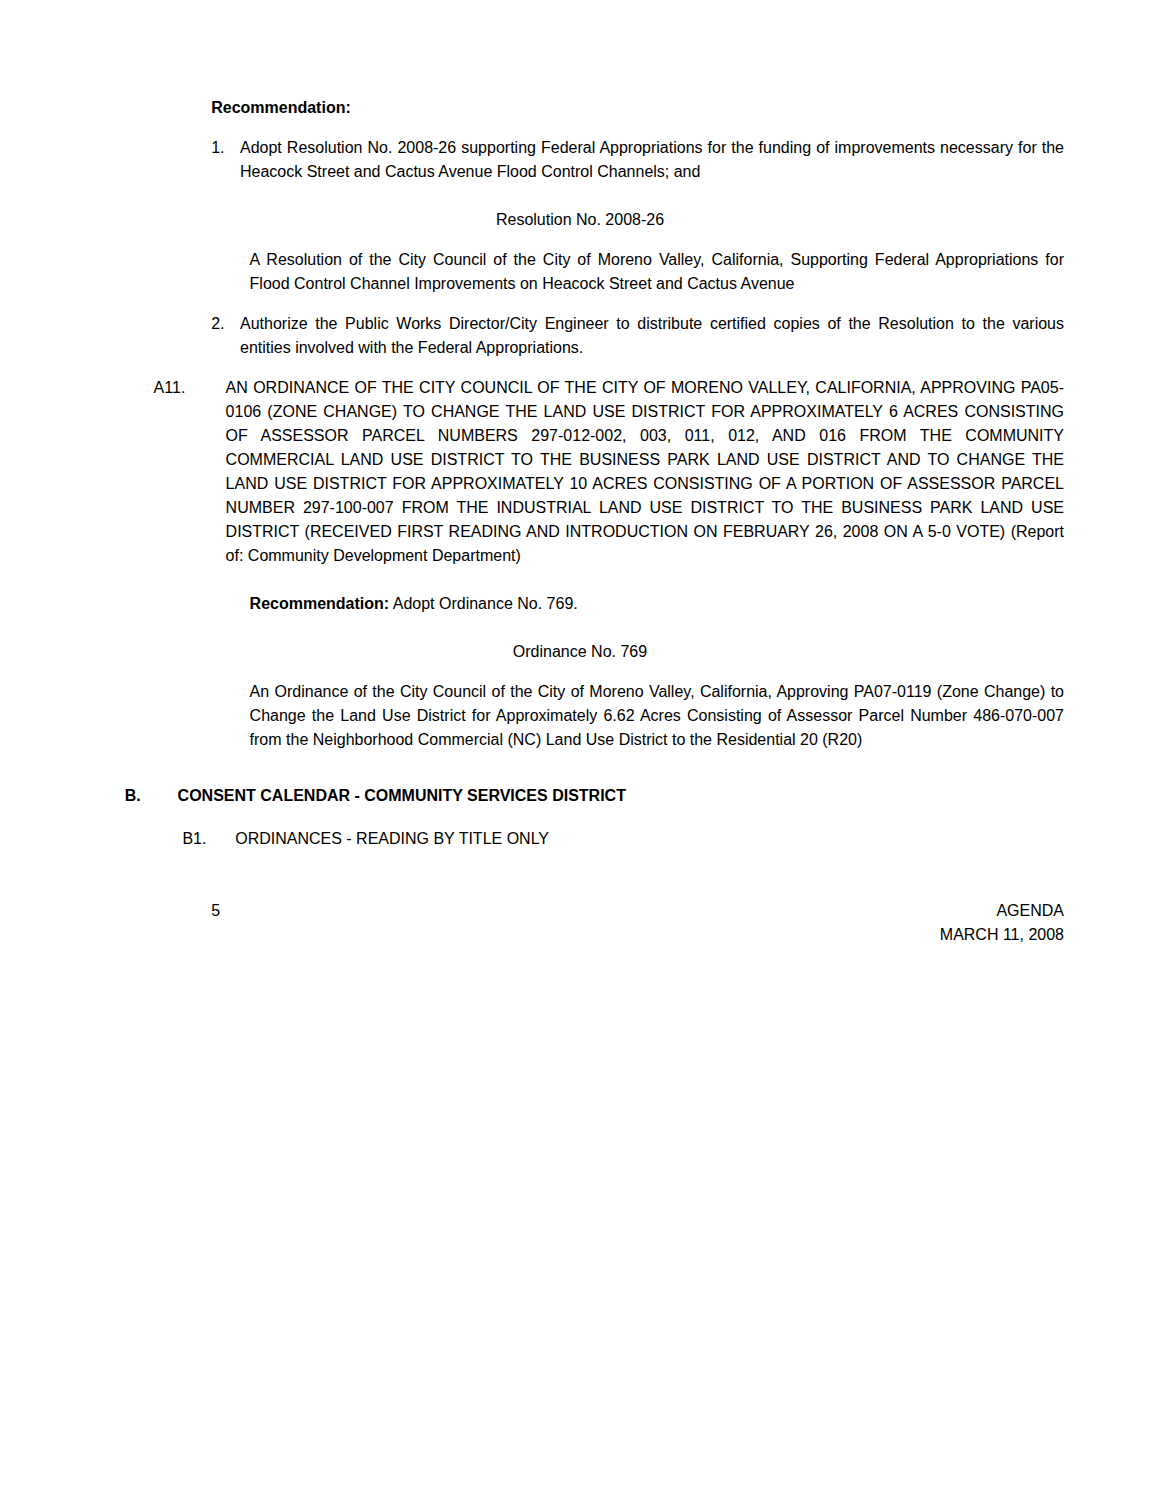Recommendation:
1.
Adopt Resolution No. 2008-26 supporting Federal Appropriations for the funding of improvements necessary for the Heacock Street and Cactus Avenue Flood Control Channels; and
Resolution No. 2008-26
A Resolution of the City Council of the City of Moreno Valley, California, Supporting Federal Appropriations for Flood Control Channel Improvements on Heacock Street and Cactus Avenue
2.
Authorize the Public Works Director/City Engineer to distribute certified copies of the Resolution to the various entities involved with the Federal Appropriations.
A11.
AN ORDINANCE OF THE CITY COUNCIL OF THE CITY OF MORENO VALLEY, CALIFORNIA, APPROVING PA05-0106 (ZONE CHANGE) TO CHANGE THE LAND USE DISTRICT FOR APPROXIMATELY 6 ACRES CONSISTING OF ASSESSOR PARCEL NUMBERS 297-012-002, 003, 011, 012, AND 016 FROM THE COMMUNITY COMMERCIAL LAND USE DISTRICT TO THE BUSINESS PARK LAND USE DISTRICT AND TO CHANGE THE LAND USE DISTRICT FOR APPROXIMATELY 10 ACRES CONSISTING OF A PORTION OF ASSESSOR PARCEL NUMBER 297-100-007 FROM THE INDUSTRIAL LAND USE DISTRICT TO THE BUSINESS PARK LAND USE DISTRICT (RECEIVED FIRST READING AND INTRODUCTION ON FEBRUARY 26, 2008 ON A 5-0 VOTE) (Report of: Community Development Department)
Recommendation: Adopt Ordinance No. 769.
Ordinance No. 769
An Ordinance of the City Council of the City of Moreno Valley, California, Approving PA07-0119 (Zone Change) to Change the Land Use District for Approximately 6.62 Acres Consisting of Assessor Parcel Number 486-070-007 from the Neighborhood Commercial (NC) Land Use District to the Residential 20 (R20)
B.
CONSENT CALENDAR - COMMUNITY SERVICES DISTRICT
B1.
ORDINANCES - READING BY TITLE ONLY
5
AGENDA
MARCH 11, 2008